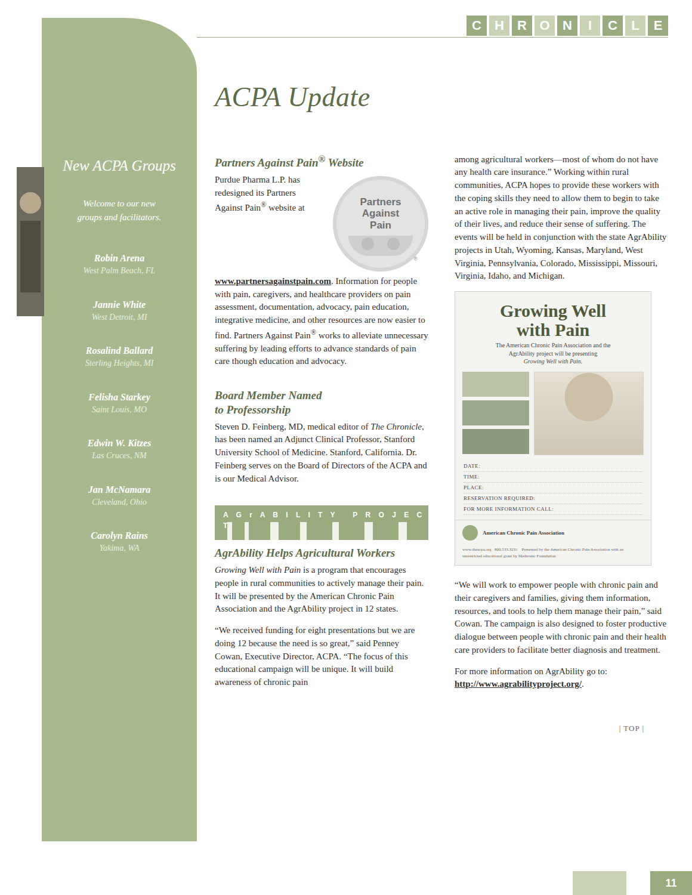CHRONICLE
New ACPA Groups
Welcome to our new
groups and facilitators.
Robin Arena West Palm Beach, FL
Jannie White West Detroit, MI
Rosalind Ballard Sterling Heights, MI
Felisha Starkey Saint Louis, MO
Edwin W. Kitzes Las Cruces, NM
Jan McNamara Cleveland, Ohio
Carolyn Rains Yakima, WA
ACPA Update
Partners Against Pain® Website
Partners
Against
Pain
®
Purdue Pharma L.P. has redesigned its Partners Against Pain® website at www.partnersagainstpain.com. Information for people with pain, caregivers, and healthcare providers on pain assessment, documentation, advocacy, pain education, integrative medicine, and other resources are now easier to find. Partners Against Pain® works to alleviate unnecessary suffering by leading efforts to advance standards of pain care though education and advocacy.
Board Member Named
to Professorship
Steven D. Feinberg, MD, medical editor of The Chronicle, has been named an Adjunct Clinical Professor, Stanford University School of Medicine. Stanford, California. Dr. Feinberg serves on the Board of Directors of the ACPA and is our Medical Advisor.
A G r A B I L I T Y P R O J E C T
AgrAbility Helps Agricultural Workers
Growing Well with Pain is a program that encourages people in rural communities to actively manage their pain. It will be presented by the American Chronic Pain Association and the AgrAbility project in 12 states.
“We received funding for eight presentations but we are doing 12 because the need is so great,” said Penney Cowan, Executive Director, ACPA. “The focus of this educational campaign will be unique. It will build awareness of chronic pain
among agricultural workers—most of whom do not have any health care insurance.” Working within rural communities, ACPA hopes to provide these workers with the coping skills they need to allow them to begin to take an active role in managing their pain, improve the quality of their lives, and reduce their sense of suffering. The events will be held in conjunction with the state AgrAbility projects in Utah, Wyoming, Kansas, Maryland, West Virginia, Pennsylvania, Colorado, Mississippi, Missouri, Virginia, Idaho, and Michigan.
Growing Well
with Pain
The American Chronic Pain Association and the
AgrAbility project will be presenting
Growing Well with Pain.
DATE: TIME: PLACE: RESERVATION REQUIRED: FOR MORE INFORMATION CALL:
American Chronic Pain Association
www.theacpa.org 800.533.3231 Presented by the American Chronic Pain Association with an unrestricted educational grant by Medtronic Foundation
“We will work to empower people with chronic pain and their caregivers and families, giving them information, resources, and tools to help them manage their pain,” said Cowan. The campaign is also designed to foster productive dialogue between people with chronic pain and their health care providers to facilitate better diagnosis and treatment.
For more information on AgrAbility go to: http://www.agrabilityproject.org/.
| TOP |
11